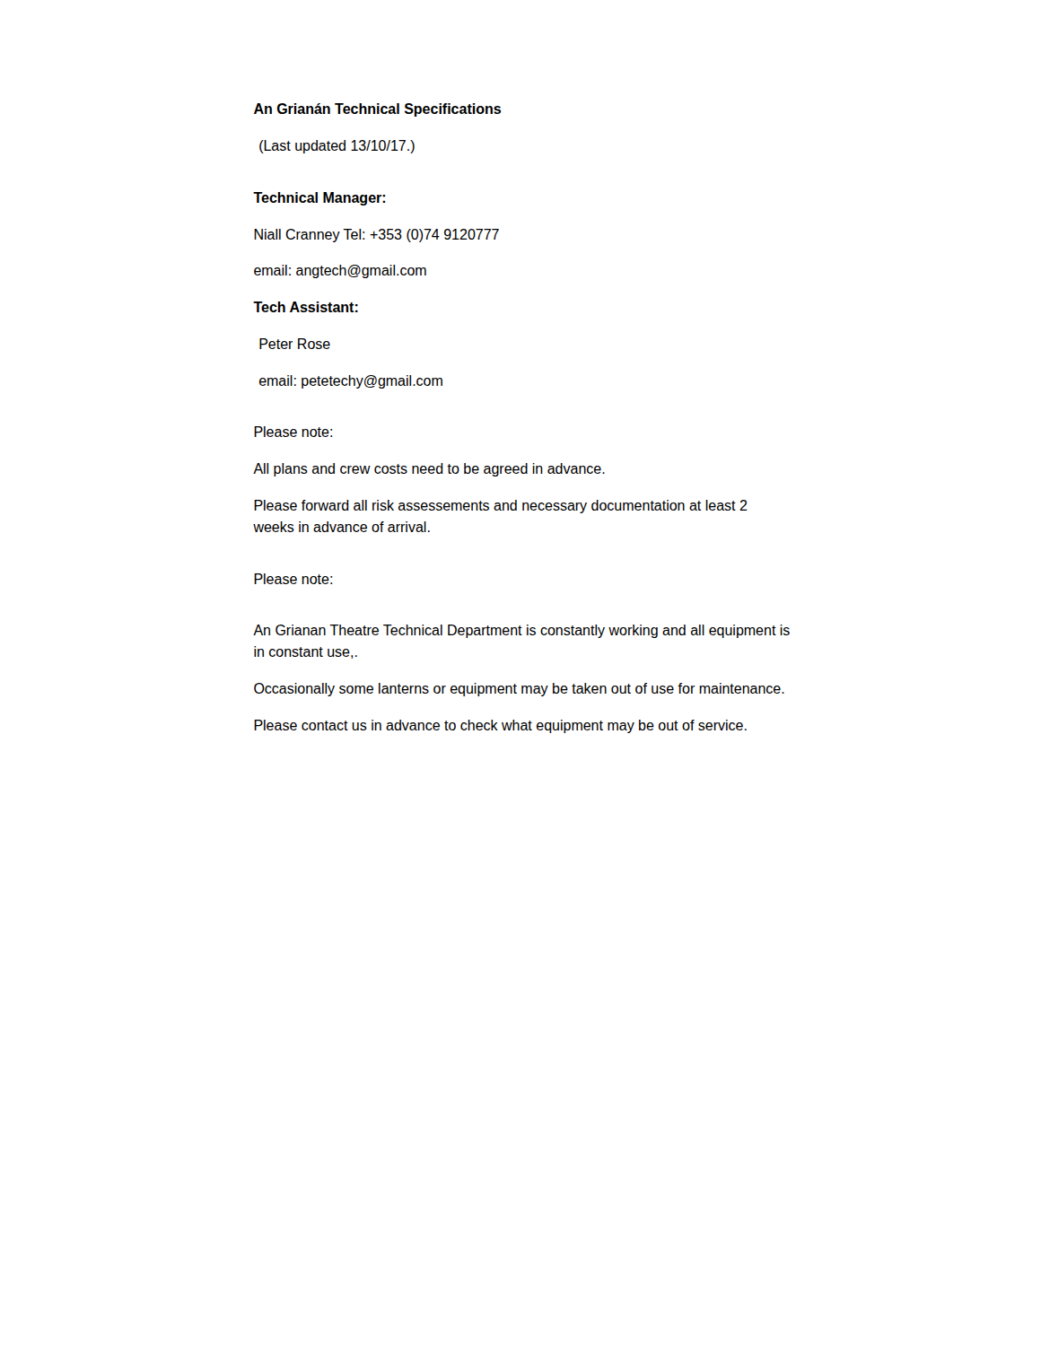An Grianán Technical Specifications
(Last updated 13/10/17.)
Technical Manager:
Niall Cranney Tel: +353 (0)74 9120777
email: angtech@gmail.com
Tech Assistant:
Peter Rose
email: petetechy@gmail.com
Please note:
All plans and crew costs need to be agreed in advance.
Please forward all risk assessements and necessary documentation at least 2 weeks in advance of arrival.
Please note:
An Grianan Theatre Technical Department is constantly working and all equipment is in constant use,.
Occasionally some lanterns or equipment may be taken out of use for maintenance.
Please contact us in advance to check what equipment may be out of service.